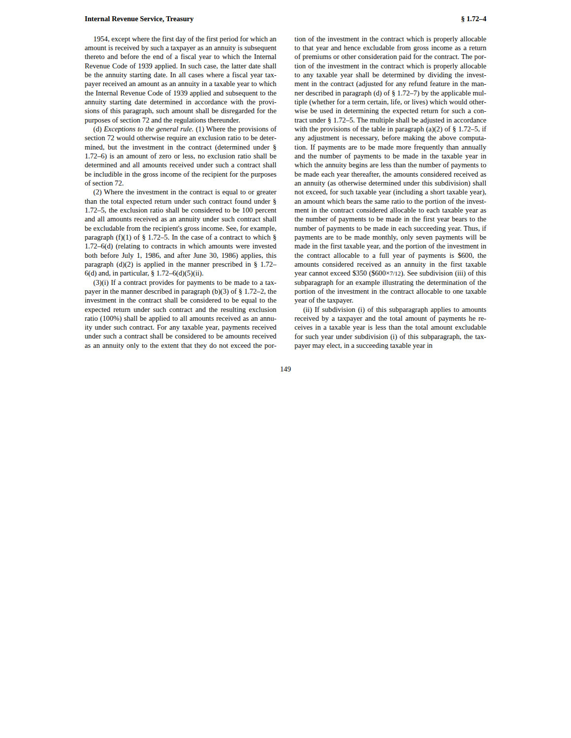Internal Revenue Service, Treasury § 1.72–4
1954, except where the first day of the first period for which an amount is received by such a taxpayer as an annuity is subsequent thereto and before the end of a fiscal year to which the Internal Revenue Code of 1939 applied. In such case, the latter date shall be the annuity starting date. In all cases where a fiscal year taxpayer received an amount as an annuity in a taxable year to which the Internal Revenue Code of 1939 applied and subsequent to the annuity starting date determined in accordance with the provisions of this paragraph, such amount shall be disregarded for the purposes of section 72 and the regulations thereunder.
(d) Exceptions to the general rule. (1) Where the provisions of section 72 would otherwise require an exclusion ratio to be determined, but the investment in the contract (determined under § 1.72–6) is an amount of zero or less, no exclusion ratio shall be determined and all amounts received under such a contract shall be includible in the gross income of the recipient for the purposes of section 72.
(2) Where the investment in the contract is equal to or greater than the total expected return under such contract found under § 1.72–5, the exclusion ratio shall be considered to be 100 percent and all amounts received as an annuity under such contract shall be excludable from the recipient's gross income. See, for example, paragraph (f)(1) of § 1.72–5. In the case of a contract to which § 1.72–6(d) (relating to contracts in which amounts were invested both before July 1, 1986, and after June 30, 1986) applies, this paragraph (d)(2) is applied in the manner prescribed in § 1.72–6(d) and, in particular, § 1.72–6(d)(5)(ii).
(3)(i) If a contract provides for payments to be made to a taxpayer in the manner described in paragraph (b)(3) of § 1.72–2, the investment in the contract shall be considered to be equal to the expected return under such contract and the resulting exclusion ratio (100%) shall be applied to all amounts received as an annuity under such contract. For any taxable year, payments received under such a contract shall be considered to be amounts received as an annuity only to the extent that they do not exceed the portion of the investment in the contract which is properly allocable to that year and hence excludable from gross income as a return of premiums or other consideration paid for the contract. The portion of the investment in the contract which is properly allocable to any taxable year shall be determined by dividing the investment in the contract (adjusted for any refund feature in the manner described in paragraph (d) of § 1.72–7) by the applicable multiple (whether for a term certain, life, or lives) which would otherwise be used in determining the expected return for such a contract under § 1.72–5. The multiple shall be adjusted in accordance with the provisions of the table in paragraph (a)(2) of § 1.72–5, if any adjustment is necessary, before making the above computation. If payments are to be made more frequently than annually and the number of payments to be made in the taxable year in which the annuity begins are less than the number of payments to be made each year thereafter, the amounts considered received as an annuity (as otherwise determined under this subdivision) shall not exceed, for such taxable year (including a short taxable year), an amount which bears the same ratio to the portion of the investment in the contract considered allocable to each taxable year as the number of payments to be made in the first year bears to the number of payments to be made in each succeeding year. Thus, if payments are to be made monthly, only seven payments will be made in the first taxable year, and the portion of the investment in the contract allocable to a full year of payments is $600, the amounts considered received as an annuity in the first taxable year cannot exceed $350 ($600×7/12). See subdivision (iii) of this subparagraph for an example illustrating the determination of the portion of the investment in the contract allocable to one taxable year of the taxpayer.
(ii) If subdivision (i) of this subparagraph applies to amounts received by a taxpayer and the total amount of payments he receives in a taxable year is less than the total amount excludable for such year under subdivision (i) of this subparagraph, the taxpayer may elect, in a succeeding taxable year in
149